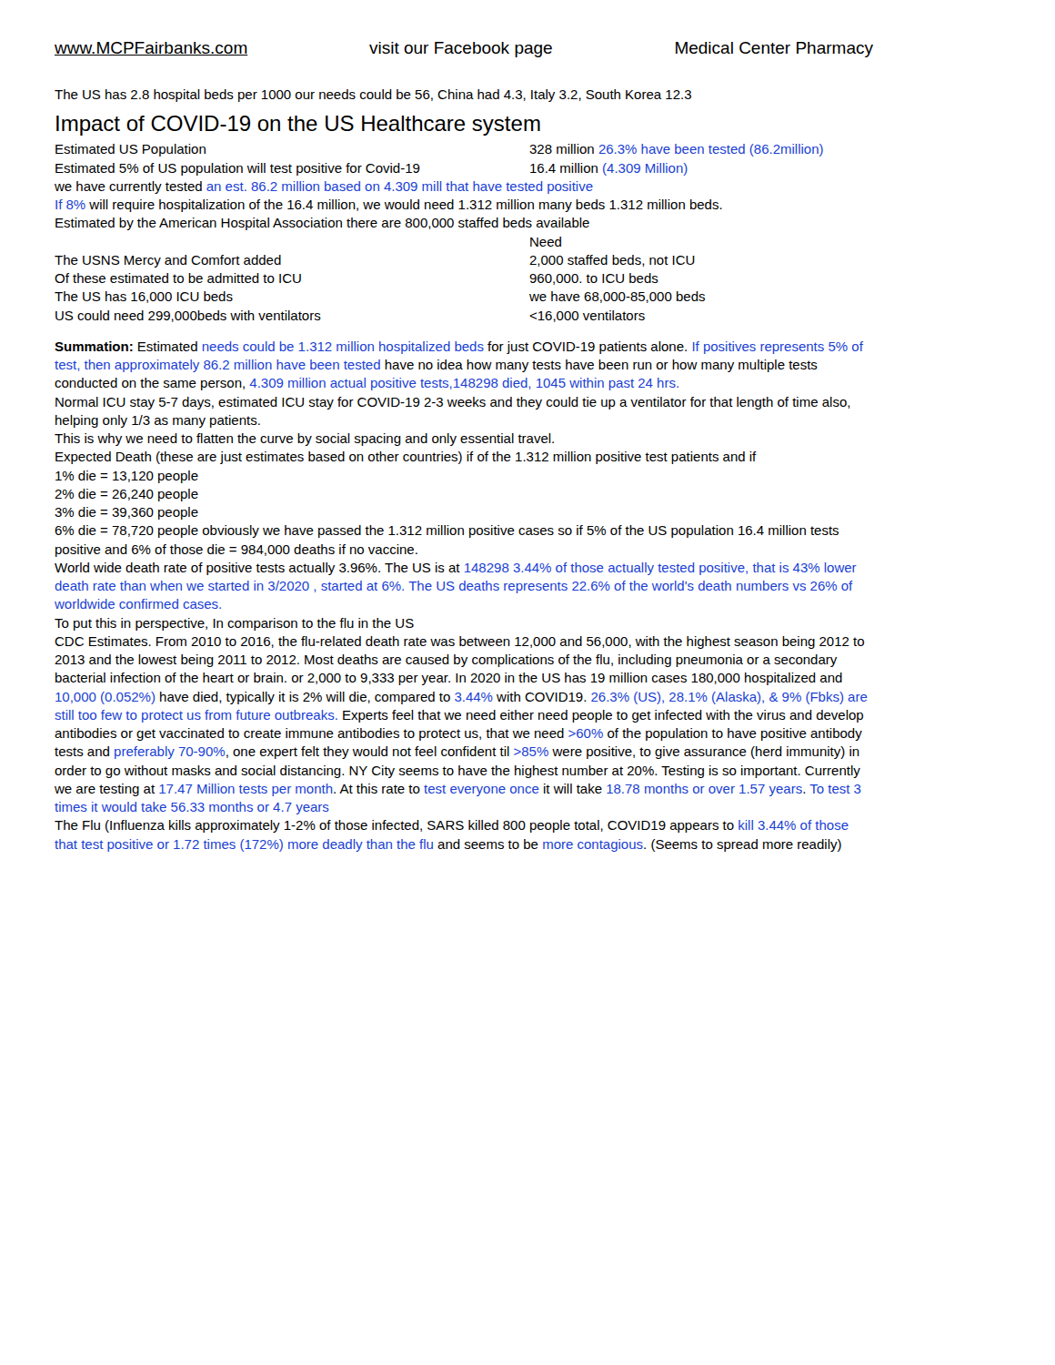www.MCPFairbanks.com visit our Facebook page Medical Center Pharmacy
The US has 2.8 hospital beds per 1000 our needs could be 56, China had 4.3, Italy 3.2, South Korea 12.3
Impact of COVID-19 on the US Healthcare system
Estimated US Population
328 million 26.3% have been tested (86.2million)
Estimated 5% of US population will test positive for Covid-19
16.4 million (4.309 Million)
we have currently tested an est. 86.2 million based on 4.309 mill that have tested positive
If 8% will require hospitalization of the 16.4 million, we would need 1.312 million many beds 1.312 million beds.
Estimated by the American Hospital Association there are 800,000 staffed beds available
Need
The USNS Mercy and Comfort added
2,000 staffed beds, not ICU
Of these estimated to be admitted to ICU
960,000. to ICU beds
The US has 16,000 ICU beds
we have 68,000-85,000 beds
US could need 299,000beds with ventilators
<16,000 ventilators
Summation: Estimated needs could be 1.312 million hospitalized beds for just COVID-19 patients alone. If positives represents 5% of test, then approximately 86.2 million have been tested have no idea how many tests have been run or how many multiple tests conducted on the same person, 4.309 million actual positive tests,148298 died, 1045 within past 24 hrs.
Normal ICU stay 5-7 days, estimated ICU stay for COVID-19 2-3 weeks and they could tie up a ventilator for that length of time also, helping only 1/3 as many patients.
This is why we need to flatten the curve by social spacing and only essential travel.
Expected Death (these are just estimates based on other countries) if of the 1.312 million positive test patients and if
1% die = 13,120 people
2% die = 26,240 people
3% die = 39,360 people
6% die = 78,720 people obviously we have passed the 1.312 million positive cases so if 5% of the US population 16.4 million tests positive and 6% of those die = 984,000 deaths if no vaccine.
World wide death rate of positive tests actually 3.96%. The US is at 148298 3.44% of those actually tested positive, that is 43% lower death rate than when we started in 3/2020 , started at 6%. The US deaths represents 22.6% of the world's death numbers vs 26% of worldwide confirmed cases.
To put this in perspective, In comparison to the flu in the US
CDC Estimates. From 2010 to 2016, the flu-related death rate was between 12,000 and 56,000, with the highest season being 2012 to 2013 and the lowest being 2011 to 2012. Most deaths are caused by complications of the flu, including pneumonia or a secondary bacterial infection of the heart or brain. or 2,000 to 9,333 per year. In 2020 in the US has 19 million cases 180,000 hospitalized and 10,000 (0.052%) have died, typically it is 2% will die, compared to 3.44% with COVID19. 26.3% (US), 28.1% (Alaska), & 9% (Fbks) are still too few to protect us from future outbreaks. Experts feel that we need either need people to get infected with the virus and develop antibodies or get vaccinated to create immune antibodies to protect us, that we need >60% of the population to have positive antibody tests and preferably 70-90%, one expert felt they would not feel confident til >85% were positive, to give assurance (herd immunity) in order to go without masks and social distancing. NY City seems to have the highest number at 20%. Testing is so important. Currently we are testing at 17.47 Million tests per month. At this rate to test everyone once it will take 18.78 months or over 1.57 years. To test 3 times it would take 56.33 months or 4.7 years
The Flu (Influenza kills approximately 1-2% of those infected, SARS killed 800 people total, COVID19 appears to kill 3.44% of those that test positive or 1.72 times (172%) more deadly than the flu and seems to be more contagious. (Seems to spread more readily)